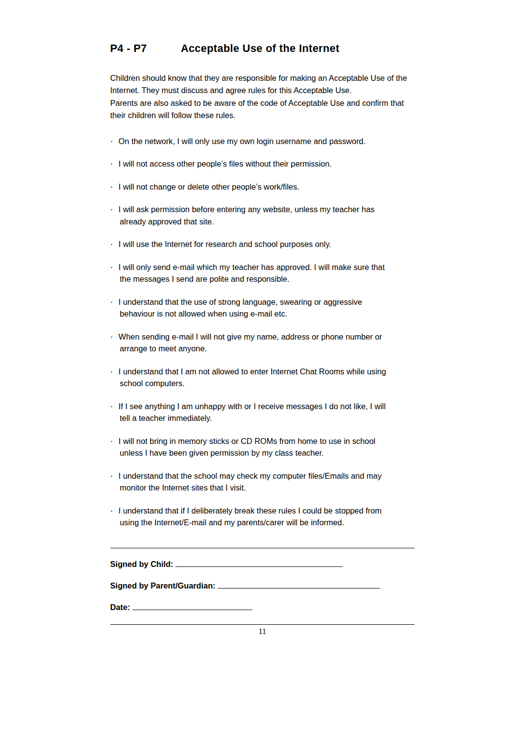P4 - P7 Acceptable Use of the Internet
Children should know that they are responsible for making an Acceptable Use of the Internet. They must discuss and agree rules for this Acceptable Use.
Parents are also asked to be aware of the code of Acceptable Use and confirm that their children will follow these rules.
On the network, I will only use my own login username and password.
I will not access other people’s files without their permission.
I will not change or delete other people’s work/files.
I will ask permission before entering any website, unless my teacher hasalready approved that site.
I will use the Internet for research and school purposes only.
I will only send e-mail which my teacher has approved. I will make sure thatthe messages I send are polite and responsible.
I understand that the use of strong language, swearing or aggressivebehaviour is not allowed when using e-mail etc.
When sending e-mail I will not give my name, address or phone number orarrange to meet anyone.
I understand that I am not allowed to enter Internet Chat Rooms while usingschool computers.
If I see anything I am unhappy with or I receive messages I do not like, I willtell a teacher immediately.
I will not bring in memory sticks or CD ROMs from home to use in schoolunless I have been given permission by my class teacher.
I understand that the school may check my computer files/Emails and maymonitor the Internet sites that I visit.
I understand that if I deliberately break these rules I could be stopped fromusing the Internet/E-mail and my parents/carer will be informed.
Signed by Child:
Signed by Parent/Guardian:
Date:
11